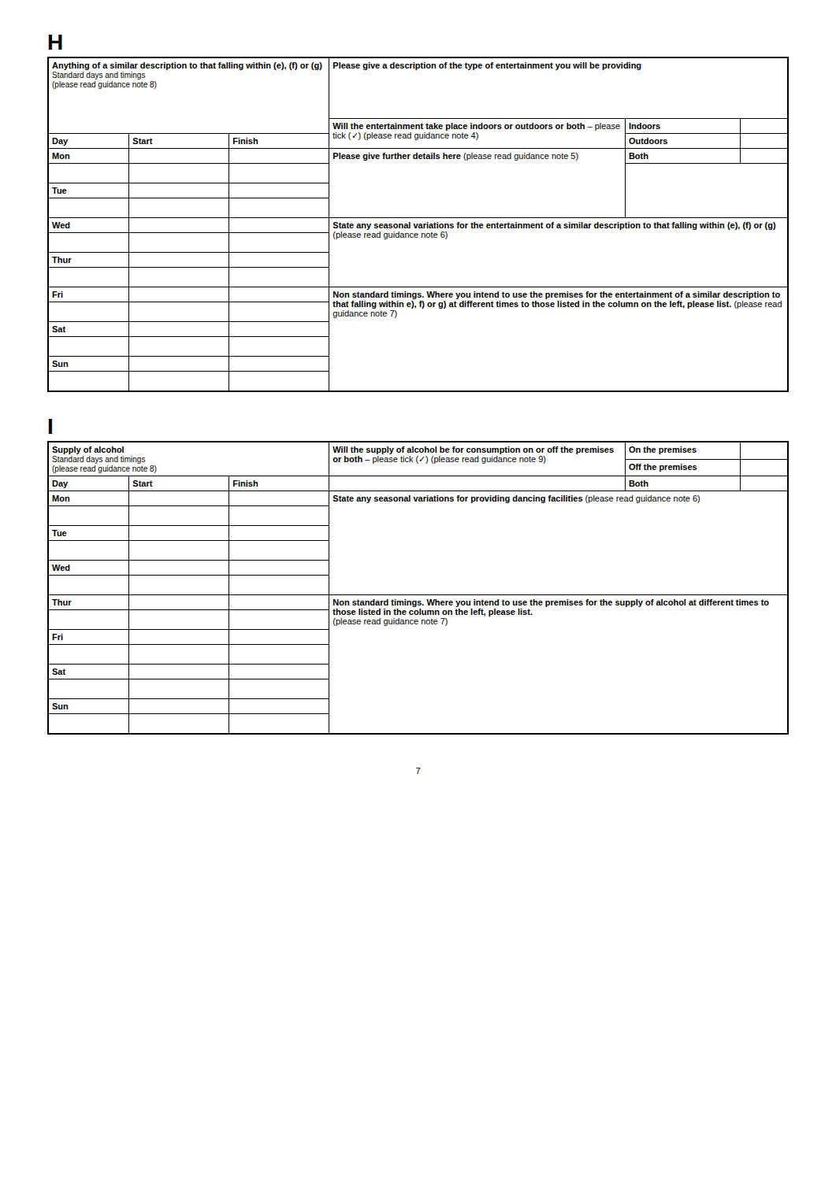H
| Anything of a similar description to that falling within (e), (f) or (g) Standard days and timings (please read guidance note 8) | Please give a description of the type of entertainment you will be providing |
| Will the entertainment take place indoors or outdoors or both – please tick (✓) (please read guidance note 4) | Indoors | |
| Day | Start | Finish | Outdoors | |
| Mon | | | Please give further details here (please read guidance note 5) | Both | |
| Tue | | |
| Wed | | | State any seasonal variations for the entertainment of a similar description to that falling within (e), (f) or (g) (please read guidance note 6) |
| Thur | | |
| Fri | | | Non standard timings. Where you intend to use the premises for the entertainment of a similar description to that falling within e), f) or g) at different times to those listed in the column on the left, please list. (please read guidance note 7) |
| Sat | | |
| Sun | | |
I
| Supply of alcohol Standard days and timings (please read guidance note 8) | Will the supply of alcohol be for consumption on or off the premises or both – please tick (✓) (please read guidance note 9) | On the premises | |
| Off the premises | |
| Day | Start | Finish | | Both | |
| Mon | | | State any seasonal variations for providing dancing facilities (please read guidance note 6) |
| Tue | | |
| Wed | | |
| Thur | | | Non standard timings. Where you intend to use the premises for the supply of alcohol at different times to those listed in the column on the left, please list. (please read guidance note 7) |
| Fri | | |
| Sat | | |
| Sun | | |
7